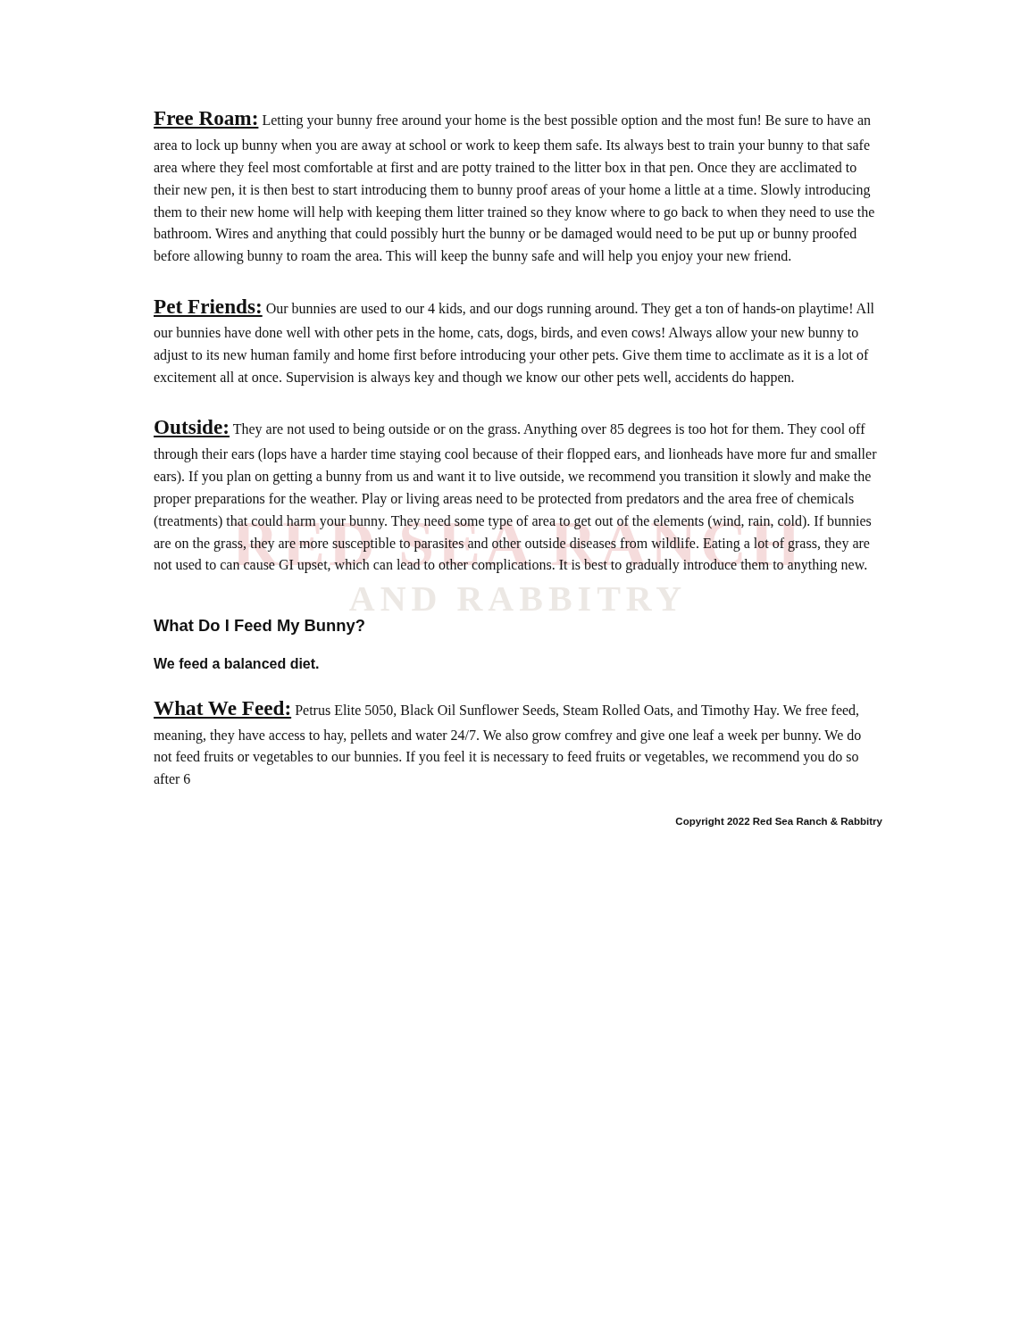RED SEA RANCH AND RABBITRY
Free Roam: Letting your bunny free around your home is the best possible option and the most fun! Be sure to have an area to lock up bunny when you are away at school or work to keep them safe. Its always best to train your bunny to that safe area where they feel most comfortable at first and are potty trained to the litter box in that pen. Once they are acclimated to their new pen, it is then best to start introducing them to bunny proof areas of your home a little at a time. Slowly introducing them to their new home will help with keeping them litter trained so they know where to go back to when they need to use the bathroom. Wires and anything that could possibly hurt the bunny or be damaged would need to be put up or bunny proofed before allowing bunny to roam the area. This will keep the bunny safe and will help you enjoy your new friend.
Pet Friends: Our bunnies are used to our 4 kids, and our dogs running around. They get a ton of hands-on playtime! All our bunnies have done well with other pets in the home, cats, dogs, birds, and even cows! Always allow your new bunny to adjust to its new human family and home first before introducing your other pets. Give them time to acclimate as it is a lot of excitement all at once. Supervision is always key and though we know our other pets well, accidents do happen.
Outside: They are not used to being outside or on the grass. Anything over 85 degrees is too hot for them. They cool off through their ears (lops have a harder time staying cool because of their flopped ears, and lionheads have more fur and smaller ears). If you plan on getting a bunny from us and want it to live outside, we recommend you transition it slowly and make the proper preparations for the weather. Play or living areas need to be protected from predators and the area free of chemicals (treatments) that could harm your bunny. They need some type of area to get out of the elements (wind, rain, cold). If bunnies are on the grass, they are more susceptible to parasites and other outside diseases from wildlife. Eating a lot of grass, they are not used to can cause GI upset, which can lead to other complications. It is best to gradually introduce them to anything new.
What Do I Feed My Bunny?
We feed a balanced diet.
What We Feed: Petrus Elite 5050, Black Oil Sunflower Seeds, Steam Rolled Oats, and Timothy Hay. We free feed, meaning, they have access to hay, pellets and water 24/7. We also grow comfrey and give one leaf a week per bunny. We do not feed fruits or vegetables to our bunnies. If you feel it is necessary to feed fruits or vegetables, we recommend you do so after 6
Copyright 2022 Red Sea Ranch & Rabbitry